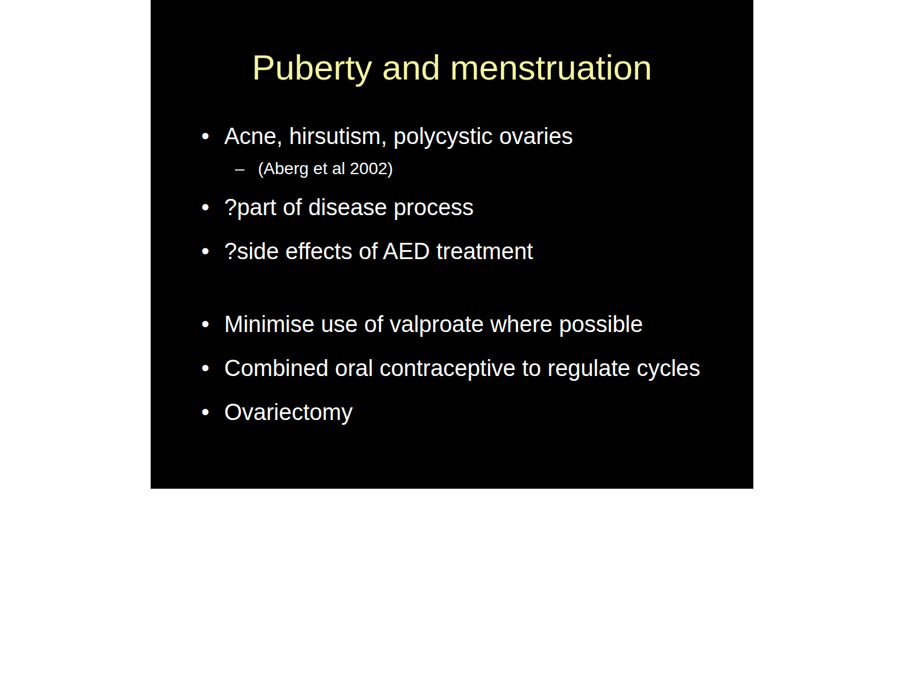Puberty and menstruation
Acne, hirsutism, polycystic ovaries
(Aberg et al 2002)
?part of disease process
?side effects of AED treatment
Minimise use of valproate where possible
Combined oral contraceptive to regulate cycles
Ovariectomy